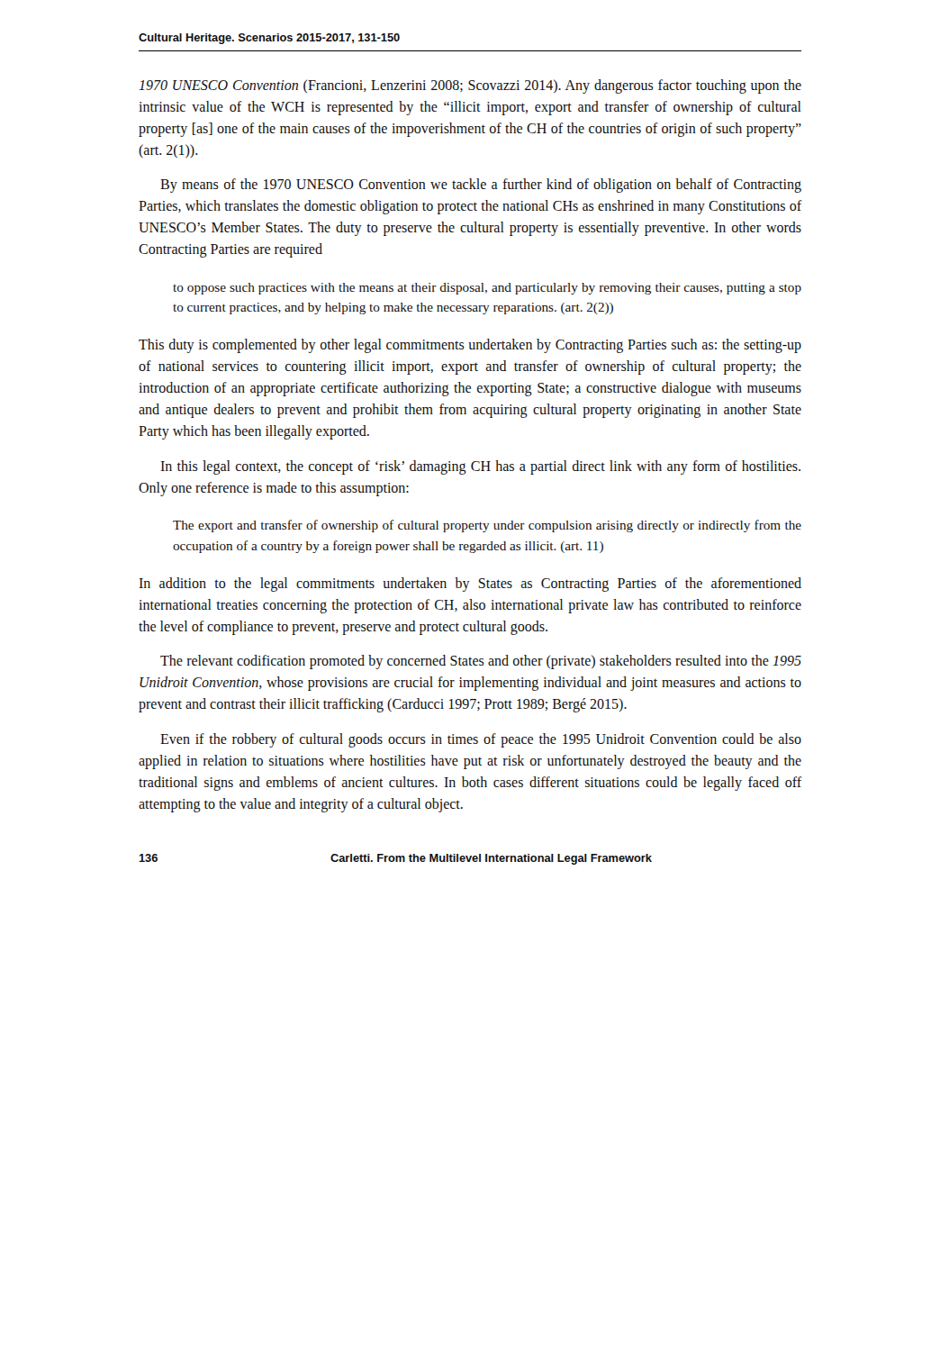Cultural Heritage. Scenarios 2015-2017, 131-150
1970 UNESCO Convention (Francioni, Lenzerini 2008; Scovazzi 2014). Any dangerous factor touching upon the intrinsic value of the WCH is represented by the “illicit import, export and transfer of ownership of cultural property [as] one of the main causes of the impoverishment of the CH of the countries of origin of such property” (art. 2(1)).
By means of the 1970 UNESCO Convention we tackle a further kind of obligation on behalf of Contracting Parties, which translates the domestic obligation to protect the national CHs as enshrined in many Constitutions of UNESCO’s Member States. The duty to preserve the cultural property is essentially preventive. In other words Contracting Parties are required
to oppose such practices with the means at their disposal, and particularly by removing their causes, putting a stop to current practices, and by helping to make the necessary reparations. (art. 2(2))
This duty is complemented by other legal commitments undertaken by Contracting Parties such as: the setting-up of national services to countering illicit import, export and transfer of ownership of cultural property; the introduction of an appropriate certificate authorizing the exporting State; a constructive dialogue with museums and antique dealers to prevent and prohibit them from acquiring cultural property originating in another State Party which has been illegally exported.
In this legal context, the concept of ‘risk’ damaging CH has a partial direct link with any form of hostilities. Only one reference is made to this assumption:
The export and transfer of ownership of cultural property under compulsion arising directly or indirectly from the occupation of a country by a foreign power shall be regarded as illicit. (art. 11)
In addition to the legal commitments undertaken by States as Contracting Parties of the aforementioned international treaties concerning the protection of CH, also international private law has contributed to reinforce the level of compliance to prevent, preserve and protect cultural goods.
The relevant codification promoted by concerned States and other (private) stakeholders resulted into the 1995 Unidroit Convention, whose provisions are crucial for implementing individual and joint measures and actions to prevent and contrast their illicit trafficking (Carducci 1997; Prott 1989; Bergé 2015).
Even if the robbery of cultural goods occurs in times of peace the 1995 Unidroit Convention could be also applied in relation to situations where hostilities have put at risk or unfortunately destroyed the beauty and the traditional signs and emblems of ancient cultures. In both cases different situations could be legally faced off attempting to the value and integrity of a cultural object.
136 Carletti. From the Multilevel International Legal Framework